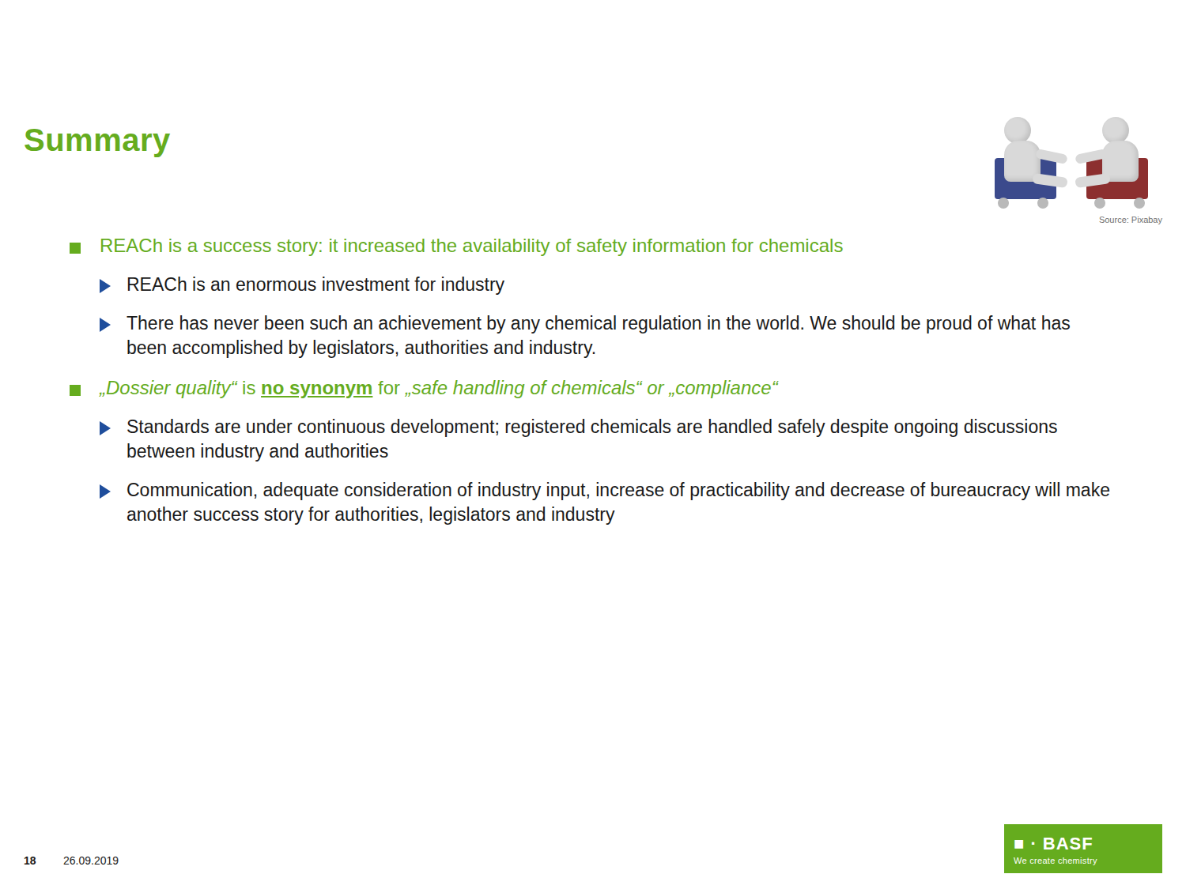Summary
Source: Pixabay
REACh is a success story: it increased the availability of safety information for chemicals
REACh is an enormous investment for industry
There has never been such an achievement by any chemical regulation in the world. We should be proud of what has been accomplished by legislators, authorities and industry.
„Dossier quality“ is no synonym for „safe handling of chemicals“ or „compliance“
Standards are under continuous development; registered chemicals are handled safely despite ongoing discussions between industry and authorities
Communication, adequate consideration of industry input, increase of practicability and decrease of bureaucracy will make another success story for authorities, legislators and industry
18
26.09.2019
■ · BASF
We create chemistry